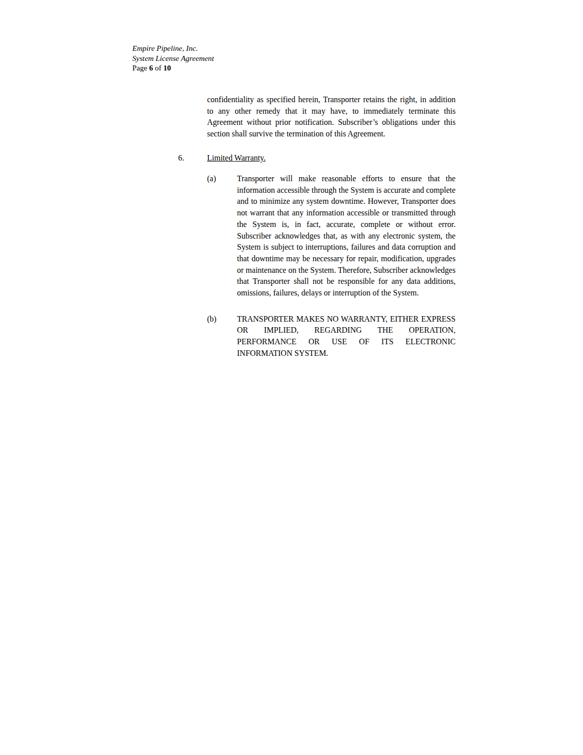Empire Pipeline, Inc.
System License Agreement
Page 6 of 10
confidentiality as specified herein, Transporter retains the right, in addition to any other remedy that it may have, to immediately terminate this Agreement without prior notification. Subscriber’s obligations under this section shall survive the termination of this Agreement.
6.
Limited Warranty.
(a)
Transporter will make reasonable efforts to ensure that the information accessible through the System is accurate and complete and to minimize any system downtime. However, Transporter does not warrant that any information accessible or transmitted through the System is, in fact, accurate, complete or without error. Subscriber acknowledges that, as with any electronic system, the System is subject to interruptions, failures and data corruption and that downtime may be necessary for repair, modification, upgrades or maintenance on the System. Therefore, Subscriber acknowledges that Transporter shall not be responsible for any data additions, omissions, failures, delays or interruption of the System.
(b)
TRANSPORTER MAKES NO WARRANTY, EITHER EXPRESS OR IMPLIED, REGARDING THE OPERATION, PERFORMANCE OR USE OF ITS ELECTRONIC INFORMATION SYSTEM.